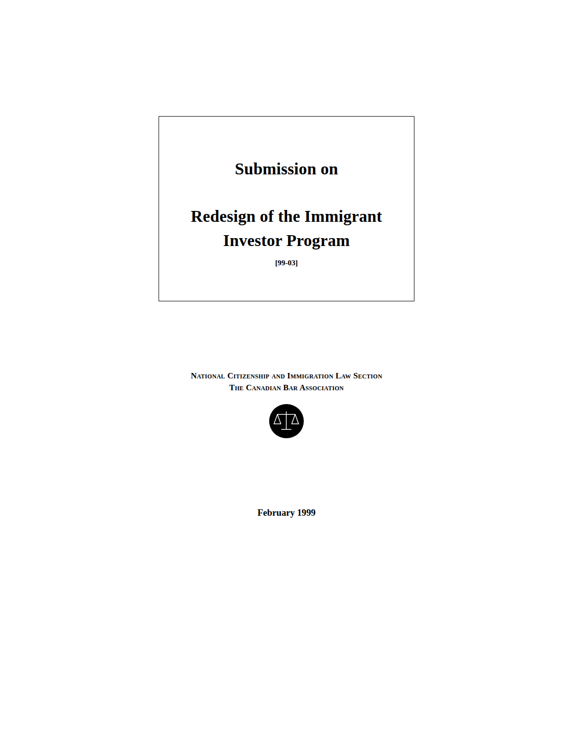Submission on
Redesign of the Immigrant Investor Program
[99-03]
National Citizenship and Immigration Law Section
The Canadian Bar Association
February 1999